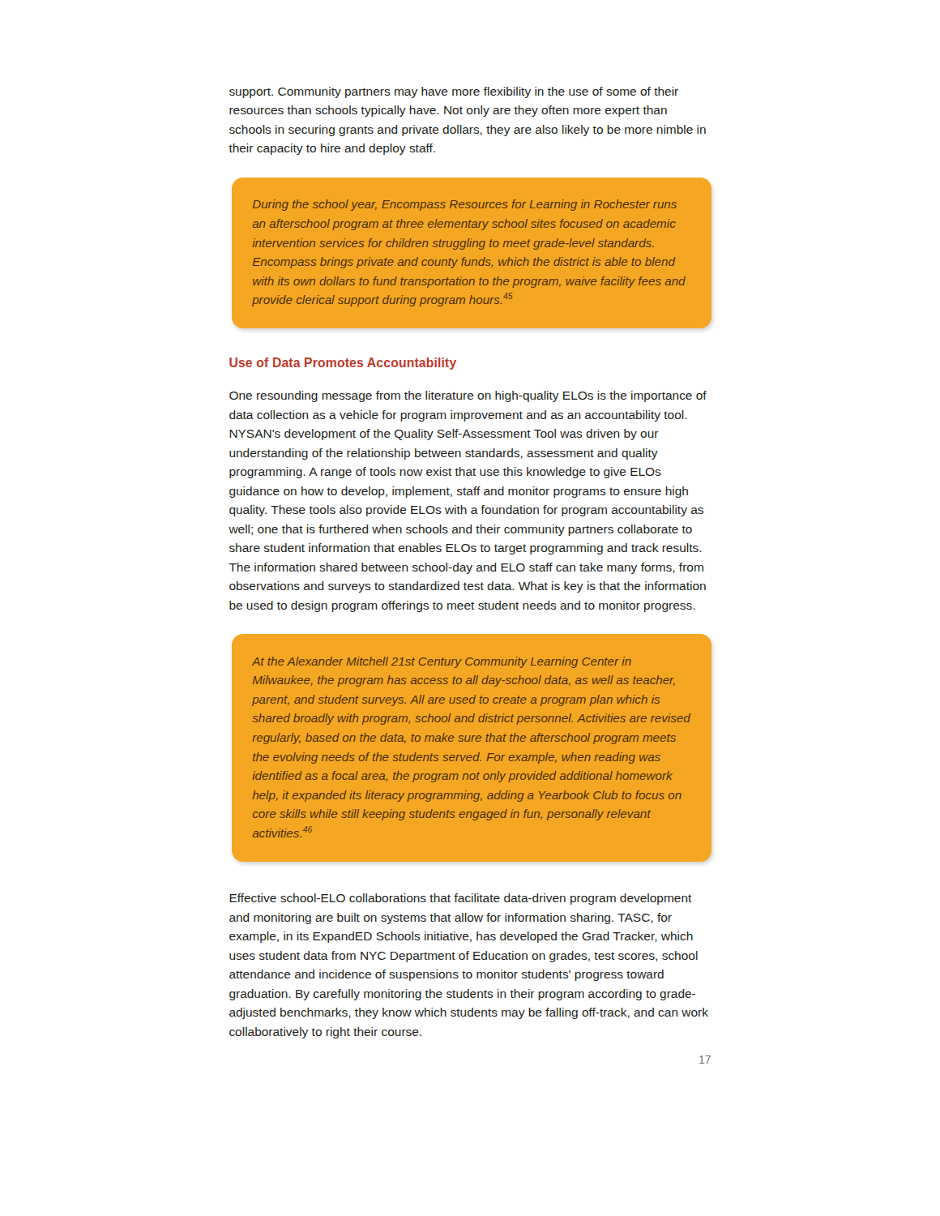support. Community partners may have more flexibility in the use of some of their resources than schools typically have. Not only are they often more expert than schools in securing grants and private dollars, they are also likely to be more nimble in their capacity to hire and deploy staff.
During the school year, Encompass Resources for Learning in Rochester runs an afterschool program at three elementary school sites focused on academic intervention services for children struggling to meet grade-level standards. Encompass brings private and county funds, which the district is able to blend with its own dollars to fund transportation to the program, waive facility fees and provide clerical support during program hours.45
Use of Data Promotes Accountability
One resounding message from the literature on high-quality ELOs is the importance of data collection as a vehicle for program improvement and as an accountability tool. NYSAN's development of the Quality Self-Assessment Tool was driven by our understanding of the relationship between standards, assessment and quality programming. A range of tools now exist that use this knowledge to give ELOs guidance on how to develop, implement, staff and monitor programs to ensure high quality. These tools also provide ELOs with a foundation for program accountability as well; one that is furthered when schools and their community partners collaborate to share student information that enables ELOs to target programming and track results. The information shared between school-day and ELO staff can take many forms, from observations and surveys to standardized test data. What is key is that the information be used to design program offerings to meet student needs and to monitor progress.
At the Alexander Mitchell 21st Century Community Learning Center in Milwaukee, the program has access to all day-school data, as well as teacher, parent, and student surveys. All are used to create a program plan which is shared broadly with program, school and district personnel. Activities are revised regularly, based on the data, to make sure that the afterschool program meets the evolving needs of the students served. For example, when reading was identified as a focal area, the program not only provided additional homework help, it expanded its literacy programming, adding a Yearbook Club to focus on core skills while still keeping students engaged in fun, personally relevant activities.46
Effective school-ELO collaborations that facilitate data-driven program development and monitoring are built on systems that allow for information sharing. TASC, for example, in its ExpandED Schools initiative, has developed the Grad Tracker, which uses student data from NYC Department of Education on grades, test scores, school attendance and incidence of suspensions to monitor students' progress toward graduation. By carefully monitoring the students in their program according to grade-adjusted benchmarks, they know which students may be falling off-track, and can work collaboratively to right their course.
17